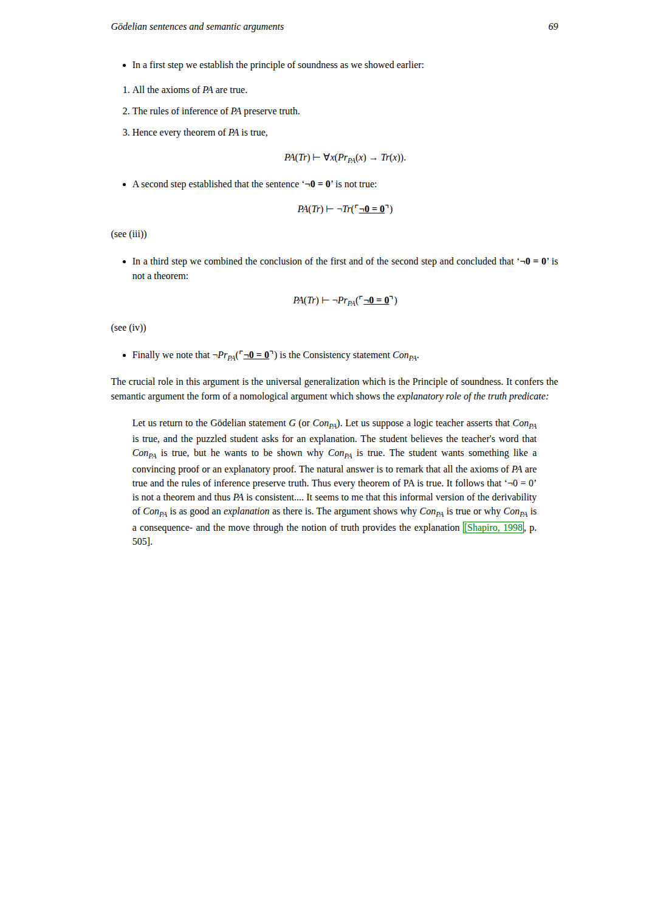Gödelian sentences and semantic arguments 69
In a first step we establish the principle of soundness as we showed earlier:
All the axioms of PA are true.
The rules of inference of PA preserve truth.
Hence every theorem of PA is true,
PA(Tr) ⊢ ∀x(PrPA(x) → Tr(x)).
A second step established that the sentence ‘¬0 = 0’ is not true:
PA(Tr) ⊢ ¬Tr(⌜¬0 = 0⌝)
(see (iii))
In a third step we combined the conclusion of the first and of the second step and concluded that ‘¬0 = 0’ is not a theorem:
PA(Tr) ⊢ ¬PrPA(⌜¬0 = 0⌝)
(see (iv))
Finally we note that ¬PrPA(⌜¬0 = 0⌝) is the Consistency statement ConPA.
The crucial role in this argument is the universal generalization which is the Principle of soundness. It confers the semantic argument the form of a nomological argument which shows the explanatory role of the truth predicate:
Let us return to the Gödelian statement G (or ConPA). Let us suppose a logic teacher asserts that ConPA is true, and the puzzled student asks for an explanation. The student believes the teacher's word that ConPA is true, but he wants to be shown why ConPA is true. The student wants something like a convincing proof or an explanatory proof. The natural answer is to remark that all the axioms of PA are true and the rules of inference preserve truth. Thus every theorem of PA is true. It follows that ‘¬0 = 0’ is not a theorem and thus PA is consistent.... It seems to me that this informal version of the derivability of ConPA is as good an explanation as there is. The argument shows why ConPA is true or why ConPA is a consequence- and the move through the notion of truth provides the explanation [Shapiro, 1998, p. 505].